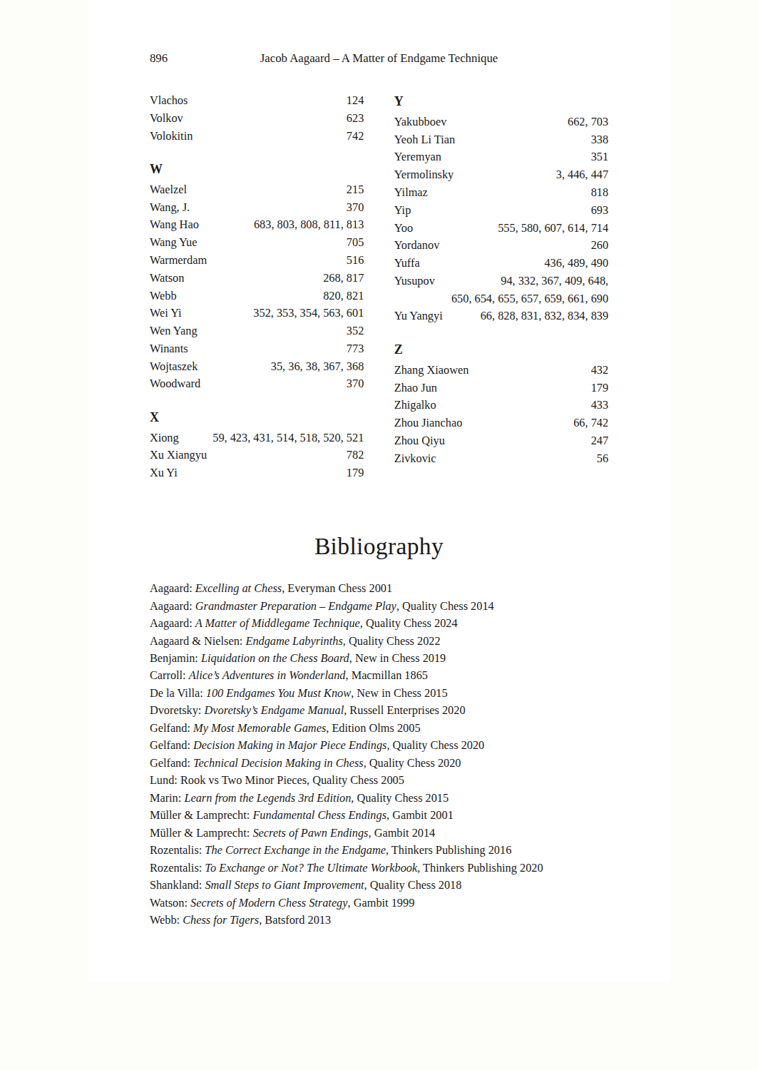896
Jacob Aagaard – A Matter of Endgame Technique
Vlachos 124
Volkov 623
Volokitin 742
W
Waelzel 215
Wang, J. 370
Wang Hao 683, 803, 808, 811, 813
Wang Yue 705
Warmerdam 516
Watson 268, 817
Webb 820, 821
Wei Yi 352, 353, 354, 563, 601
Wen Yang 352
Winants 773
Wojtaszek 35, 36, 38, 367, 368
Woodward 370
X
Xiong 59, 423, 431, 514, 518, 520, 521
Xu Xiangyu 782
Xu Yi 179
Y
Yakubboev 662, 703
Yeoh Li Tian 338
Yeremyan 351
Yermolinsky 3, 446, 447
Yilmaz 818
Yip 693
Yoo 555, 580, 607, 614, 714
Yordanov 260
Yuffa 436, 489, 490
Yusupov 94, 332, 367, 409, 648,
650, 654, 655, 657, 659, 661, 690
Yu Yangyi 66, 828, 831, 832, 834, 839
Z
Zhang Xiaowen 432
Zhao Jun 179
Zhigalko 433
Zhou Jianchao 66, 742
Zhou Qiyu 247
Zivkovic 56
Bibliography
Aagaard: Excelling at Chess, Everyman Chess 2001
Aagaard: Grandmaster Preparation – Endgame Play, Quality Chess 2014
Aagaard: A Matter of Middlegame Technique, Quality Chess 2024
Aagaard & Nielsen: Endgame Labyrinths, Quality Chess 2022
Benjamin: Liquidation on the Chess Board, New in Chess 2019
Carroll: Alice’s Adventures in Wonderland, Macmillan 1865
De la Villa: 100 Endgames You Must Know, New in Chess 2015
Dvoretsky: Dvoretsky’s Endgame Manual, Russell Enterprises 2020
Gelfand: My Most Memorable Games, Edition Olms 2005
Gelfand: Decision Making in Major Piece Endings, Quality Chess 2020
Gelfand: Technical Decision Making in Chess, Quality Chess 2020
Lund: Rook vs Two Minor Pieces, Quality Chess 2005
Marin: Learn from the Legends 3rd Edition, Quality Chess 2015
Müller & Lamprecht: Fundamental Chess Endings, Gambit 2001
Müller & Lamprecht: Secrets of Pawn Endings, Gambit 2014
Rozentalis: The Correct Exchange in the Endgame, Thinkers Publishing 2016
Rozentalis: To Exchange or Not? The Ultimate Workbook, Thinkers Publishing 2020
Shankland: Small Steps to Giant Improvement, Quality Chess 2018
Watson: Secrets of Modern Chess Strategy, Gambit 1999
Webb: Chess for Tigers, Batsford 2013